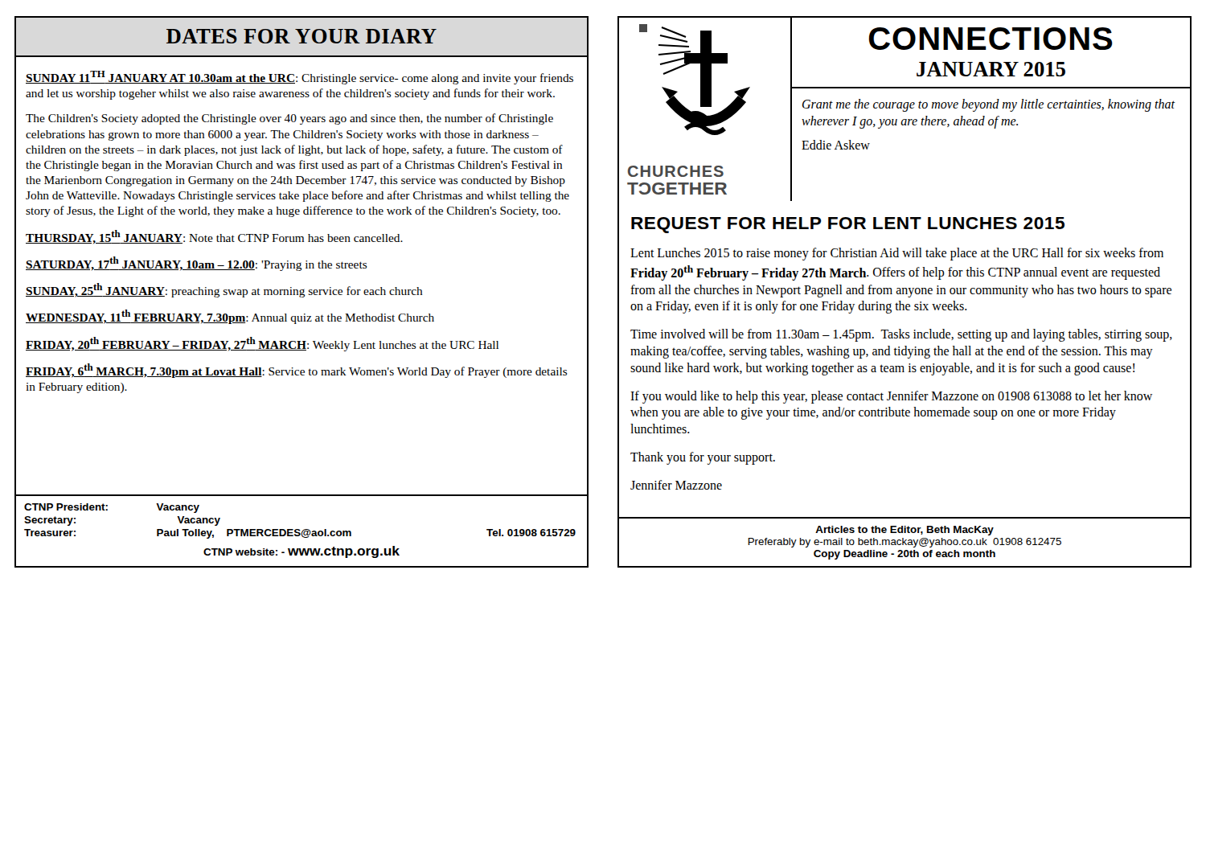DATES FOR YOUR DIARY
SUNDAY 11TH JANUARY AT 10.30am at the URC: Christingle service- come along and invite your friends and let us worship togeher whilst we also raise awareness of the children's society and funds for their work.
The Children's Society adopted the Christingle over 40 years ago and since then, the number of Christingle celebrations has grown to more than 6000 a year. The Children's Society works with those in darkness – children on the streets – in dark places, not just lack of light, but lack of hope, safety, a future. The custom of the Christingle began in the Moravian Church and was first used as part of a Christmas Children's Festival in the Marienborn Congregation in Germany on the 24th December 1747, this service was conducted by Bishop John de Watteville. Nowadays Christingle services take place before and after Christmas and whilst telling the story of Jesus, the Light of the world, they make a huge difference to the work of the Children's Society, too.
THURSDAY, 15th JANUARY: Note that CTNP Forum has been cancelled.
SATURDAY, 17th JANUARY, 10am – 12.00: 'Praying in the streets
SUNDAY, 25th JANUARY: preaching swap at morning service for each church
WEDNESDAY, 11th FEBRUARY, 7.30pm: Annual quiz at the Methodist Church
FRIDAY, 20th FEBRUARY – FRIDAY, 27th MARCH: Weekly Lent lunches at the URC Hall
FRIDAY, 6th MARCH, 7.30pm at Lovat Hall: Service to mark Women's World Day of Prayer (more details in February edition).
| CTNP President: | Vacancy | |
| Secretary: | Vacancy | |
| Treasurer: | Paul Tolley, PTMERCEDES@aol.com | Tel. 01908 615729 |
CTNP website: - www.ctnp.org.uk
CHURCHES
TƆGETHER
CONNECTIONS
JANUARY 2015
Grant me the courage to move beyond my little certainties, knowing that wherever I go, you are there, ahead of me.
Eddie Askew
REQUEST FOR HELP FOR LENT LUNCHES 2015
Lent Lunches 2015 to raise money for Christian Aid will take place at the URC Hall for six weeks from Friday 20th February – Friday 27th March. Offers of help for this CTNP annual event are requested from all the churches in Newport Pagnell and from anyone in our community who has two hours to spare on a Friday, even if it is only for one Friday during the six weeks.
Time involved will be from 11.30am – 1.45pm. Tasks include, setting up and laying tables, stirring soup, making tea/coffee, serving tables, washing up, and tidying the hall at the end of the session. This may sound like hard work, but working together as a team is enjoyable, and it is for such a good cause!
If you would like to help this year, please contact Jennifer Mazzone on 01908 613088 to let her know when you are able to give your time, and/or contribute homemade soup on one or more Friday lunchtimes.
Thank you for your support.
Jennifer Mazzone
Articles to the Editor, Beth MacKay
Preferably by e-mail to beth.mackay@yahoo.co.uk 01908 612475
Copy Deadline - 20th of each month